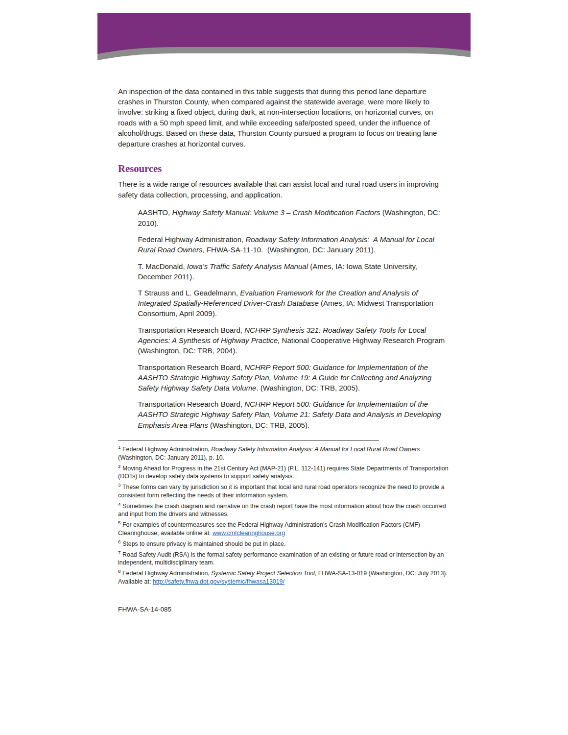An inspection of the data contained in this table suggests that during this period lane departure crashes in Thurston County, when compared against the statewide average, were more likely to involve: striking a fixed object, during dark, at non-intersection locations, on horizontal curves, on roads with a 50 mph speed limit, and while exceeding safe/posted speed, under the influence of alcohol/drugs. Based on these data, Thurston County pursued a program to focus on treating lane departure crashes at horizontal curves.
Resources
There is a wide range of resources available that can assist local and rural road users in improving safety data collection, processing, and application.
AASHTO, Highway Safety Manual: Volume 3 – Crash Modification Factors (Washington, DC: 2010).
Federal Highway Administration, Roadway Safety Information Analysis: A Manual for Local Rural Road Owners, FHWA-SA-11-10. (Washington, DC: January 2011).
T. MacDonald, Iowa’s Traffic Safety Analysis Manual (Ames, IA: Iowa State University, December 2011).
T Strauss and L. Geadelmann, Evaluation Framework for the Creation and Analysis of Integrated Spatially-Referenced Driver-Crash Database (Ames, IA: Midwest Transportation Consortium, April 2009).
Transportation Research Board, NCHRP Synthesis 321: Roadway Safety Tools for Local Agencies: A Synthesis of Highway Practice, National Cooperative Highway Research Program (Washington, DC: TRB, 2004).
Transportation Research Board, NCHRP Report 500: Guidance for Implementation of the AASHTO Strategic Highway Safety Plan, Volume 19: A Guide for Collecting and Analyzing Safety Highway Safety Data Volume. (Washington, DC: TRB, 2005).
Transportation Research Board, NCHRP Report 500: Guidance for Implementation of the AASHTO Strategic Highway Safety Plan, Volume 21: Safety Data and Analysis in Developing Emphasis Area Plans (Washington, DC: TRB, 2005).
1 Federal Highway Administration, Roadway Safety Information Analysis: A Manual for Local Rural Road Owners (Washington, DC: January 2011), p. 10.
2 Moving Ahead for Progress in the 21st Century Act (MAP-21) (P.L. 112-141) requires State Departments of Transportation (DOTs) to develop safety data systems to support safety analysis.
3 These forms can vary by jurisdiction so it is important that local and rural road operators recognize the need to provide a consistent form reflecting the needs of their information system.
4 Sometimes the crash diagram and narrative on the crash report have the most information about how the crash occurred and input from the drivers and witnesses.
5 For examples of countermeasures see the Federal Highway Administration’s Crash Modification Factors (CMF) Clearinghouse, available online at: www.cmfclearinghouse.org
6 Steps to ensure privacy is maintained should be put in place.
7 Road Safety Audit (RSA) is the formal safety performance examination of an existing or future road or intersection by an independent, multidisciplinary team.
8 Federal Highway Administration, Systemic Safety Project Selection Tool, FHWA-SA-13-019 (Washington, DC: July 2013). Available at: http://safety.fhwa.dot.gov/systemic/fhwasa13019/
FHWA-SA-14-085